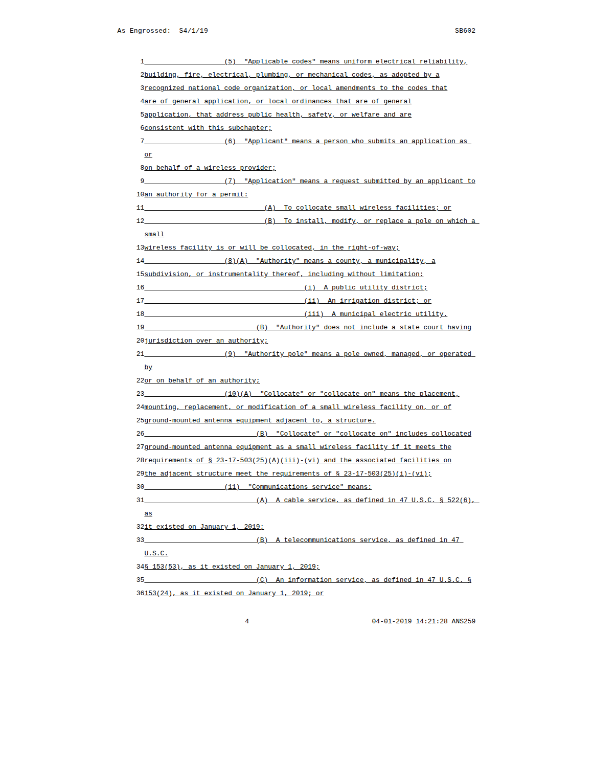As Engrossed: S4/1/19 SB602
| 1 | (5) "Applicable codes" means uniform electrical reliability, |
| 2 | building, fire, electrical, plumbing, or mechanical codes, as adopted by a |
| 3 | recognized national code organization, or local amendments to the codes that |
| 4 | are of general application, or local ordinances that are of general |
| 5 | application, that address public health, safety, or welfare and are |
| 6 | consistent with this subchapter; |
| 7 | (6) "Applicant" means a person who submits an application as or |
| 8 | on behalf of a wireless provider; |
| 9 | (7) "Application" means a request submitted by an applicant to |
| 10 | an authority for a permit: |
| 11 | (A) To collocate small wireless facilities; or |
| 12 | (B) To install, modify, or replace a pole on which a small |
| 13 | wireless facility is or will be collocated, in the right-of-way; |
| 14 | (8)(A) "Authority" means a county, a municipality, a |
| 15 | subdivision, or instrumentality thereof, including without limitation: |
| 16 | (i) A public utility district; |
| 17 | (ii) An irrigation district; or |
| 18 | (iii) A municipal electric utility. |
| 19 | (B) "Authority" does not include a state court having |
| 20 | jurisdiction over an authority; |
| 21 | (9) "Authority pole" means a pole owned, managed, or operated by |
| 22 | or on behalf of an authority; |
| 23 | (10)(A) "Collocate" or "collocate on" means the placement, |
| 24 | mounting, replacement, or modification of a small wireless facility on, or of |
| 25 | ground-mounted antenna equipment adjacent to, a structure. |
| 26 | (B) "Collocate" or "collocate on" includes collocated |
| 27 | ground-mounted antenna equipment as a small wireless facility if it meets the |
| 28 | requirements of § 23-17-503(25)(A)(iii)-(vi) and the associated facilities on |
| 29 | the adjacent structure meet the requirements of § 23-17-503(25)(i)-(vi); |
| 30 | (11) "Communications service" means: |
| 31 | (A) A cable service, as defined in 47 U.S.C. § 522(6), as |
| 32 | it existed on January 1, 2019; |
| 33 | (B) A telecommunications service, as defined in 47 U.S.C. |
| 34 | § 153(53), as it existed on January 1, 2019; |
| 35 | (C) An information service, as defined in 47 U.S.C. § |
| 36 | 153(24), as it existed on January 1, 2019; or |
4 04-01-2019 14:21:28 ANS259